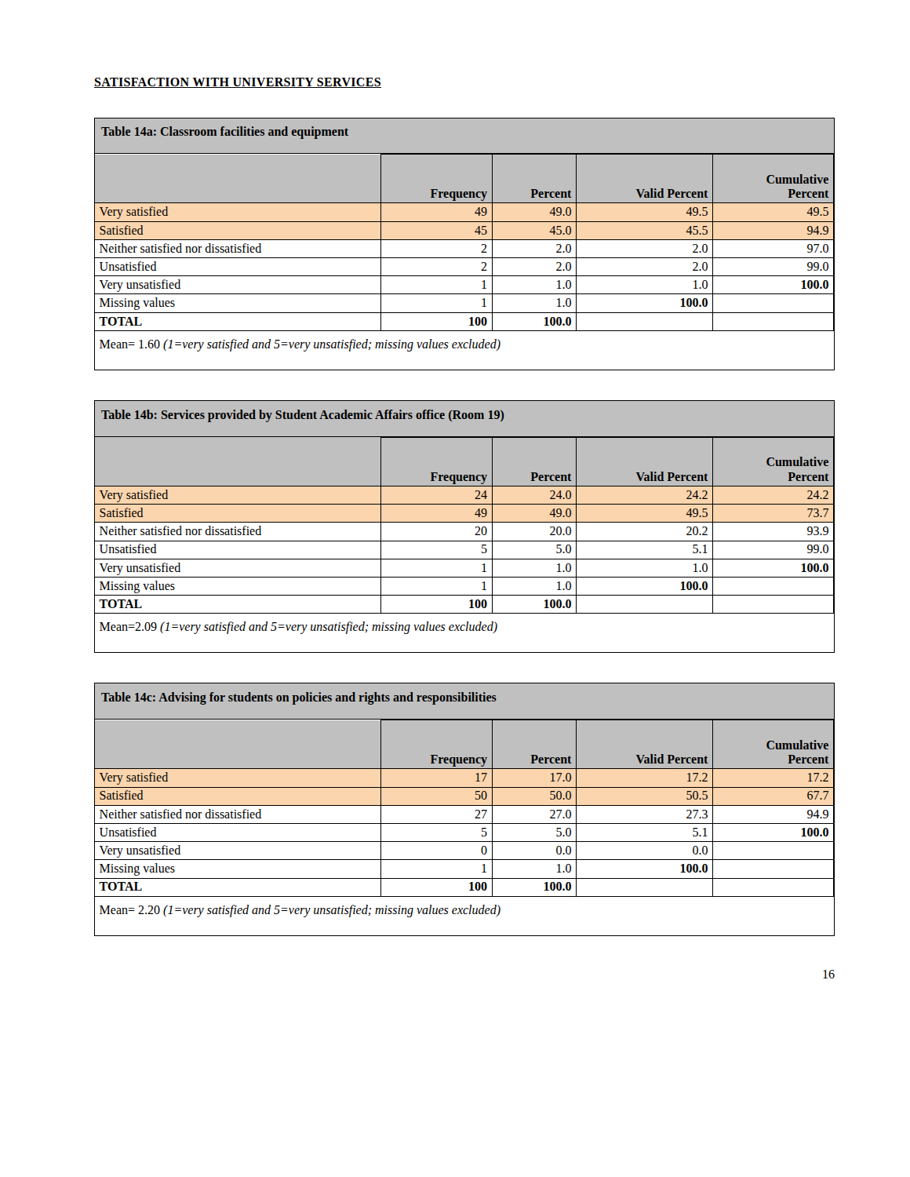SATISFACTION WITH UNIVERSITY SERVICES
Table 14a: Classroom facilities and equipment
| | Frequency | Percent | Valid Percent | Cumulative Percent |
| --- | --- | --- | --- | --- |
| Very satisfied | 49 | 49.0 | 49.5 | 49.5 |
| Satisfied | 45 | 45.0 | 45.5 | 94.9 |
| Neither satisfied nor dissatisfied | 2 | 2.0 | 2.0 | 97.0 |
| Unsatisfied | 2 | 2.0 | 2.0 | 99.0 |
| Very unsatisfied | 1 | 1.0 | 1.0 | 100.0 |
| Missing values | 1 | 1.0 | 100.0 | |
| TOTAL | 100 | 100.0 | | |
| Mean= 1.60 (1=very satisfied and 5=very unsatisfied; missing values excluded) |
Table 14b: Services provided by Student Academic Affairs office (Room 19)
| | Frequency | Percent | Valid Percent | Cumulative Percent |
| --- | --- | --- | --- | --- |
| Very satisfied | 24 | 24.0 | 24.2 | 24.2 |
| Satisfied | 49 | 49.0 | 49.5 | 73.7 |
| Neither satisfied nor dissatisfied | 20 | 20.0 | 20.2 | 93.9 |
| Unsatisfied | 5 | 5.0 | 5.1 | 99.0 |
| Very unsatisfied | 1 | 1.0 | 1.0 | 100.0 |
| Missing values | 1 | 1.0 | 100.0 | |
| TOTAL | 100 | 100.0 | | |
| Mean=2.09 (1=very satisfied and 5=very unsatisfied; missing values excluded) |
Table 14c: Advising for students on policies and rights and responsibilities
| | Frequency | Percent | Valid Percent | Cumulative Percent |
| --- | --- | --- | --- | --- |
| Very satisfied | 17 | 17.0 | 17.2 | 17.2 |
| Satisfied | 50 | 50.0 | 50.5 | 67.7 |
| Neither satisfied nor dissatisfied | 27 | 27.0 | 27.3 | 94.9 |
| Unsatisfied | 5 | 5.0 | 5.1 | 100.0 |
| Very unsatisfied | 0 | 0.0 | 0.0 | |
| Missing values | 1 | 1.0 | 100.0 | |
| TOTAL | 100 | 100.0 | | |
| Mean= 2.20 (1=very satisfied and 5=very unsatisfied; missing values excluded) |
16